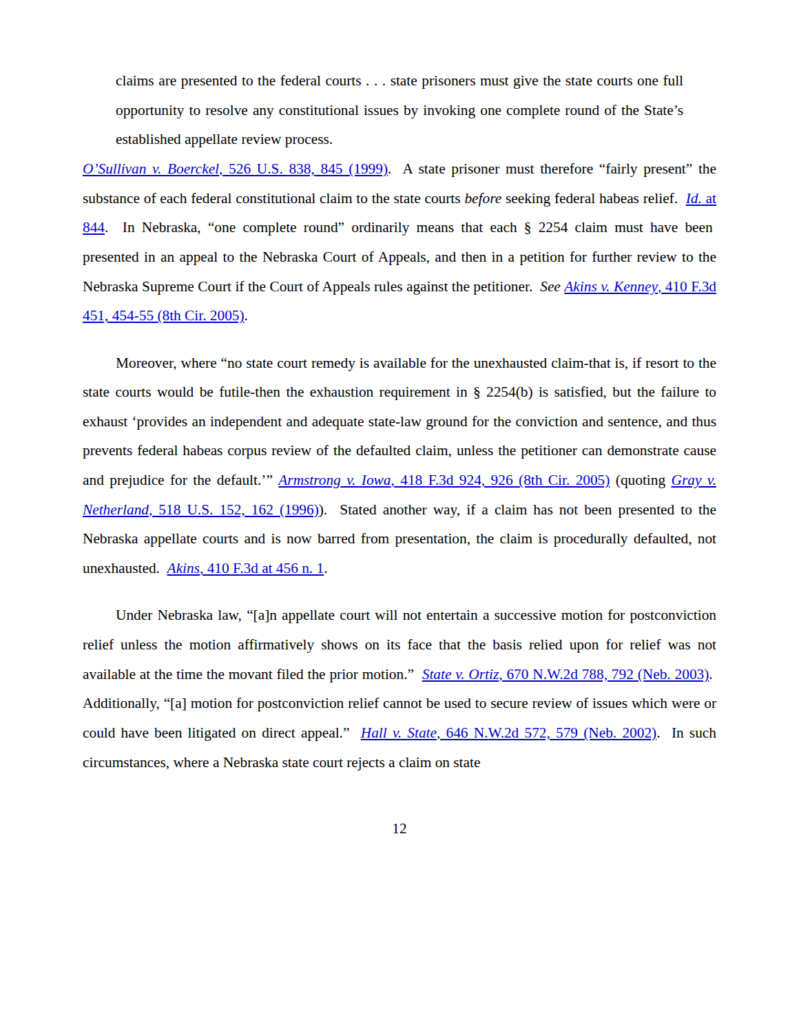claims are presented to the federal courts . . . state prisoners must give the state courts one full opportunity to resolve any constitutional issues by invoking one complete round of the State’s established appellate review process.
O’Sullivan v. Boerckel, 526 U.S. 838, 845 (1999). A state prisoner must therefore “fairly present” the substance of each federal constitutional claim to the state courts before seeking federal habeas relief. Id. at 844. In Nebraska, “one complete round” ordinarily means that each § 2254 claim must have been presented in an appeal to the Nebraska Court of Appeals, and then in a petition for further review to the Nebraska Supreme Court if the Court of Appeals rules against the petitioner. See Akins v. Kenney, 410 F.3d 451, 454-55 (8th Cir. 2005).
Moreover, where “no state court remedy is available for the unexhausted claim-that is, if resort to the state courts would be futile-then the exhaustion requirement in § 2254(b) is satisfied, but the failure to exhaust ‘provides an independent and adequate state-law ground for the conviction and sentence, and thus prevents federal habeas corpus review of the defaulted claim, unless the petitioner can demonstrate cause and prejudice for the default.’” Armstrong v. Iowa, 418 F.3d 924, 926 (8th Cir. 2005) (quoting Gray v. Netherland, 518 U.S. 152, 162 (1996)). Stated another way, if a claim has not been presented to the Nebraska appellate courts and is now barred from presentation, the claim is procedurally defaulted, not unexhausted. Akins, 410 F.3d at 456 n. 1.
Under Nebraska law, “[a]n appellate court will not entertain a successive motion for postconviction relief unless the motion affirmatively shows on its face that the basis relied upon for relief was not available at the time the movant filed the prior motion.” State v. Ortiz, 670 N.W.2d 788, 792 (Neb. 2003). Additionally, “[a] motion for postconviction relief cannot be used to secure review of issues which were or could have been litigated on direct appeal.” Hall v. State, 646 N.W.2d 572, 579 (Neb. 2002). In such circumstances, where a Nebraska state court rejects a claim on state
12